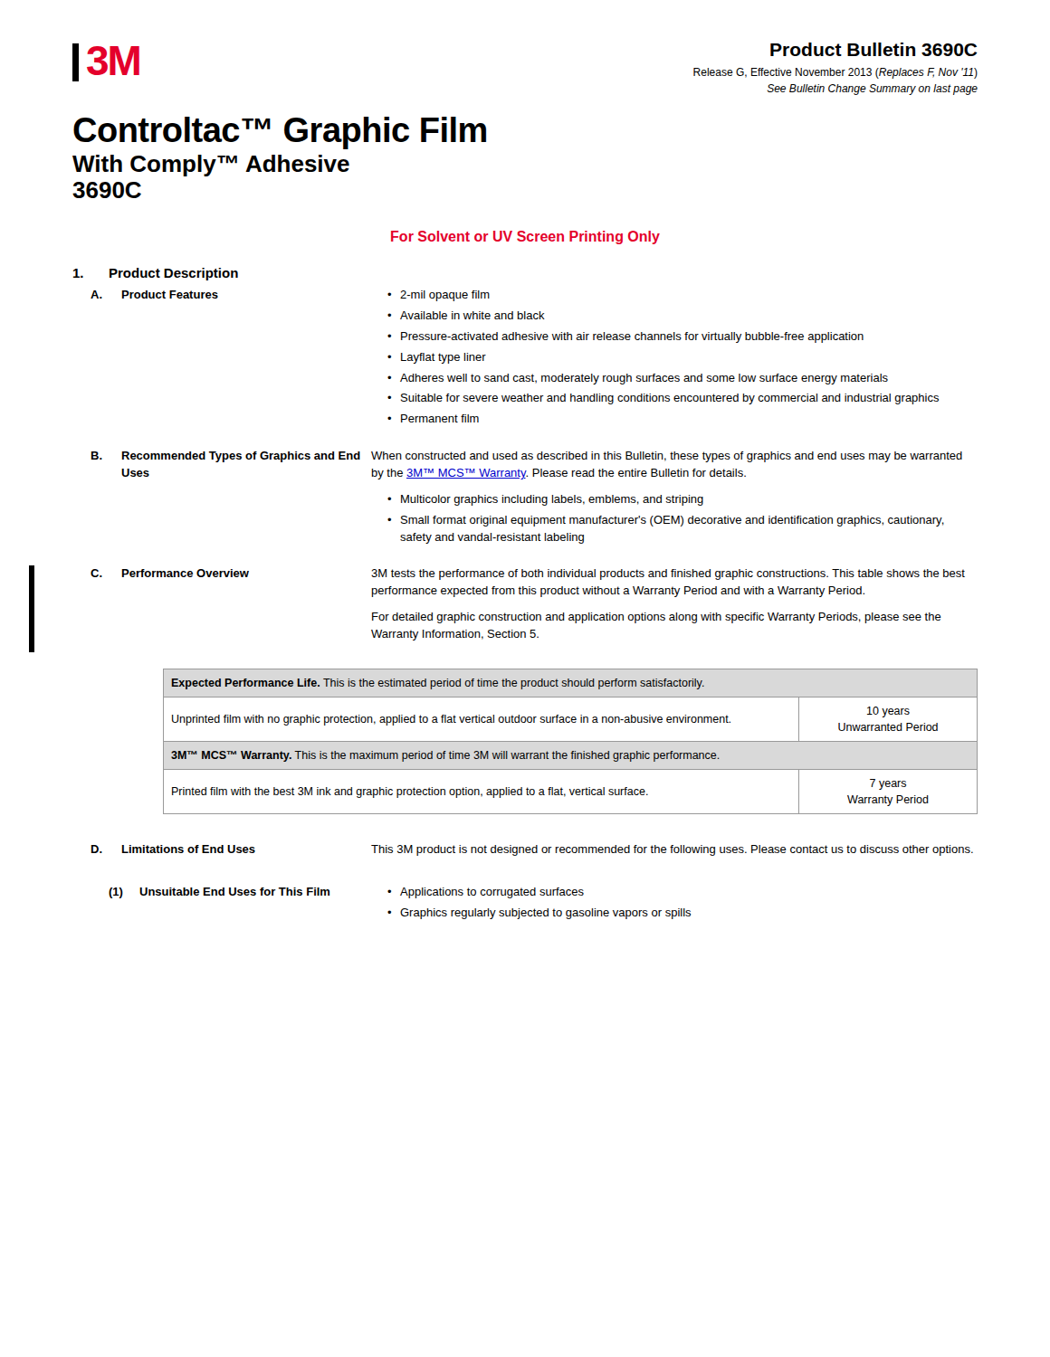3M
Product Bulletin 3690C
Release G, Effective November 2013 (Replaces F, Nov '11)
See Bulletin Change Summary on last page
Controltac™ Graphic Film
With Comply™ Adhesive
3690C
For Solvent or UV Screen Printing Only
1.
Product Description
A.
Product Features
2-mil opaque film
Available in white and black
Pressure-activated adhesive with air release channels for virtually bubble-free application
Layflat type liner
Adheres well to sand cast, moderately rough surfaces and some low surface energy materials
Suitable for severe weather and handling conditions encountered by commercial and industrial graphics
Permanent film
B.
Recommended Types of Graphics and End Uses
When constructed and used as described in this Bulletin, these types of graphics and end uses may be warranted by the 3M™ MCS™ Warranty. Please read the entire Bulletin for details.
Multicolor graphics including labels, emblems, and striping
Small format original equipment manufacturer's (OEM) decorative and identification graphics, cautionary, safety and vandal-resistant labeling
C.
Performance Overview
3M tests the performance of both individual products and finished graphic constructions. This table shows the best performance expected from this product without a Warranty Period and with a Warranty Period.
For detailed graphic construction and application options along with specific Warranty Periods, please see the Warranty Information, Section 5.
| Expected Performance Life. This is the estimated period of time the product should perform satisfactorily. |
| Unprinted film with no graphic protection, applied to a flat vertical outdoor surface in a non-abusive environment. | 10 years Unwarranted Period |
| 3M™ MCS™ Warranty. This is the maximum period of time 3M will warrant the finished graphic performance. |
| Printed film with the best 3M ink and graphic protection option, applied to a flat, vertical surface. | 7 years Warranty Period |
D.
Limitations of End Uses
This 3M product is not designed or recommended for the following uses. Please contact us to discuss other options.
(1)
Unsuitable End Uses for This Film
Applications to corrugated surfaces
Graphics regularly subjected to gasoline vapors or spills